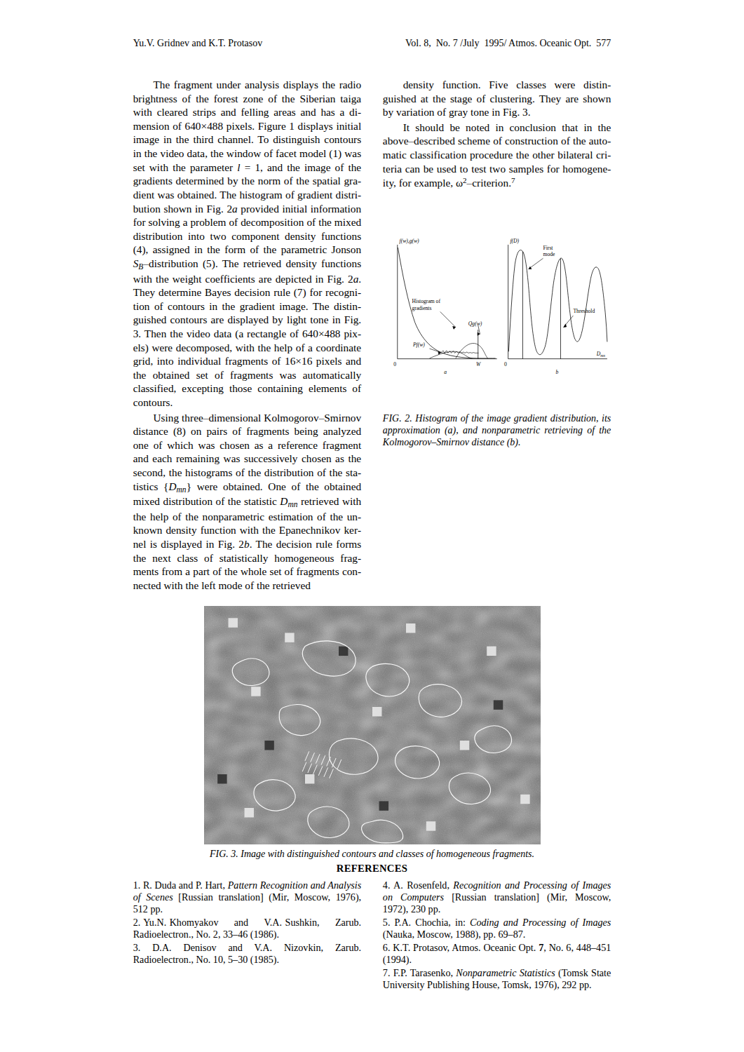Yu.V. Gridnev and K.T. Protasov
Vol. 8, No. 7 /July 1995/ Atmos. Oceanic Opt. 577
The fragment under analysis displays the radio brightness of the forest zone of the Siberian taiga with cleared strips and felling areas and has a dimension of 640×488 pixels. Figure 1 displays initial image in the third channel. To distinguish contours in the video data, the window of facet model (1) was set with the parameter l = 1, and the image of the gradients determined by the norm of the spatial gradient was obtained. The histogram of gradient distribution shown in Fig. 2a provided initial information for solving a problem of decomposition of the mixed distribution into two component density functions (4), assigned in the form of the parametric Jonson SB–distribution (5). The retrieved density functions with the weight coefficients are depicted in Fig. 2a. They determine Bayes decision rule (7) for recognition of contours in the gradient image. The distinguished contours are displayed by light tone in Fig. 3. Then the video data (a rectangle of 640×488 pixels) were decomposed, with the help of a coordinate grid, into individual fragments of 16×16 pixels and the obtained set of fragments was automatically classified, excepting those containing elements of contours.
Using three–dimensional Kolmogorov–Smirnov distance (8) on pairs of fragments being analyzed one of which was chosen as a reference fragment and each remaining was successively chosen as the second, the histograms of the distribution of the statistics {Dmn} were obtained. One of the obtained mixed distribution of the statistic Dmn retrieved with the help of the nonparametric estimation of the unknown density function with the Epanechnikov kernel is displayed in Fig. 2b. The decision rule forms the next class of statistically homogeneous fragments from a part of the whole set of fragments connected with the left mode of the retrieved
density function. Five classes were distinguished at the stage of clustering. They are shown by variation of gray tone in Fig. 3.
It should be noted in conclusion that in the above–described scheme of construction of the automatic classification procedure the other bilateral criteria can be used to test two samples for homogeneity, for example, ω2–criterion.7
f(w),g(w) f(D) First mode Histogram of gradients Qg(w) Pf(w) Threshold 0 W 0 Dmn a b
FIG. 2. Histogram of the image gradient distribution, its approximation (a), and nonparametric retrieving of the Kolmogorov–Smirnov distance (b).
FIG. 3. Image with distinguished contours and classes of homogeneous fragments.
REFERENCES
1. R. Duda and P. Hart, Pattern Recognition and Analysis of Scenes [Russian translation] (Mir, Moscow, 1976), 512 pp.
2. Yu.N. Khomyakov and V.A. Sushkin, Zarub. Radioelectron., No. 2, 33–46 (1986).
3. D.A. Denisov and V.A. Nizovkin, Zarub. Radioelectron., No. 10, 5–30 (1985).
4. A. Rosenfeld, Recognition and Processing of Images on Computers [Russian translation] (Mir, Moscow, 1972), 230 pp.
5. P.A. Chochia, in: Coding and Processing of Images (Nauka, Moscow, 1988), pp. 69–87.
6. K.T. Protasov, Atmos. Oceanic Opt. 7, No. 6, 448–451 (1994).
7. F.P. Tarasenko, Nonparametric Statistics (Tomsk State University Publishing House, Tomsk, 1976), 292 pp.